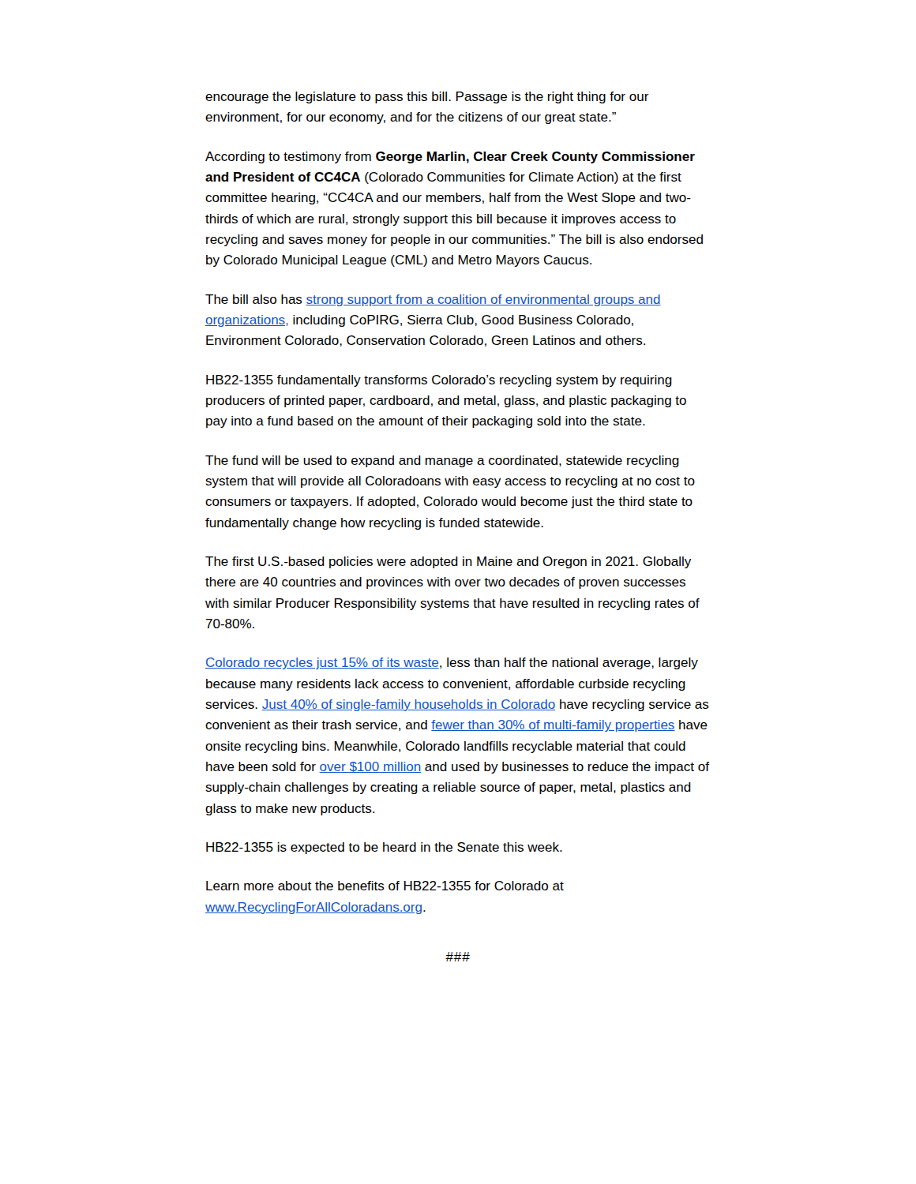encourage the legislature to pass this bill. Passage is the right thing for our environment, for our economy, and for the citizens of our great state.”
According to testimony from George Marlin, Clear Creek County Commissioner and President of CC4CA (Colorado Communities for Climate Action) at the first committee hearing, “CC4CA and our members, half from the West Slope and two-thirds of which are rural, strongly support this bill because it improves access to recycling and saves money for people in our communities.” The bill is also endorsed by Colorado Municipal League (CML) and Metro Mayors Caucus.
The bill also has strong support from a coalition of environmental groups and organizations, including CoPIRG, Sierra Club, Good Business Colorado, Environment Colorado, Conservation Colorado, Green Latinos and others.
HB22-1355 fundamentally transforms Colorado’s recycling system by requiring producers of printed paper, cardboard, and metal, glass, and plastic packaging to pay into a fund based on the amount of their packaging sold into the state.
The fund will be used to expand and manage a coordinated, statewide recycling system that will provide all Coloradoans with easy access to recycling at no cost to consumers or taxpayers. If adopted, Colorado would become just the third state to fundamentally change how recycling is funded statewide.
The first U.S.-based policies were adopted in Maine and Oregon in 2021. Globally there are 40 countries and provinces with over two decades of proven successes with similar Producer Responsibility systems that have resulted in recycling rates of 70-80%.
Colorado recycles just 15% of its waste, less than half the national average, largely because many residents lack access to convenient, affordable curbside recycling services. Just 40% of single-family households in Colorado have recycling service as convenient as their trash service, and fewer than 30% of multi-family properties have onsite recycling bins. Meanwhile, Colorado landfills recyclable material that could have been sold for over $100 million and used by businesses to reduce the impact of supply-chain challenges by creating a reliable source of paper, metal, plastics and glass to make new products.
HB22-1355 is expected to be heard in the Senate this week.
Learn more about the benefits of HB22-1355 for Colorado at www.RecyclingForAllColoradans.org.
###